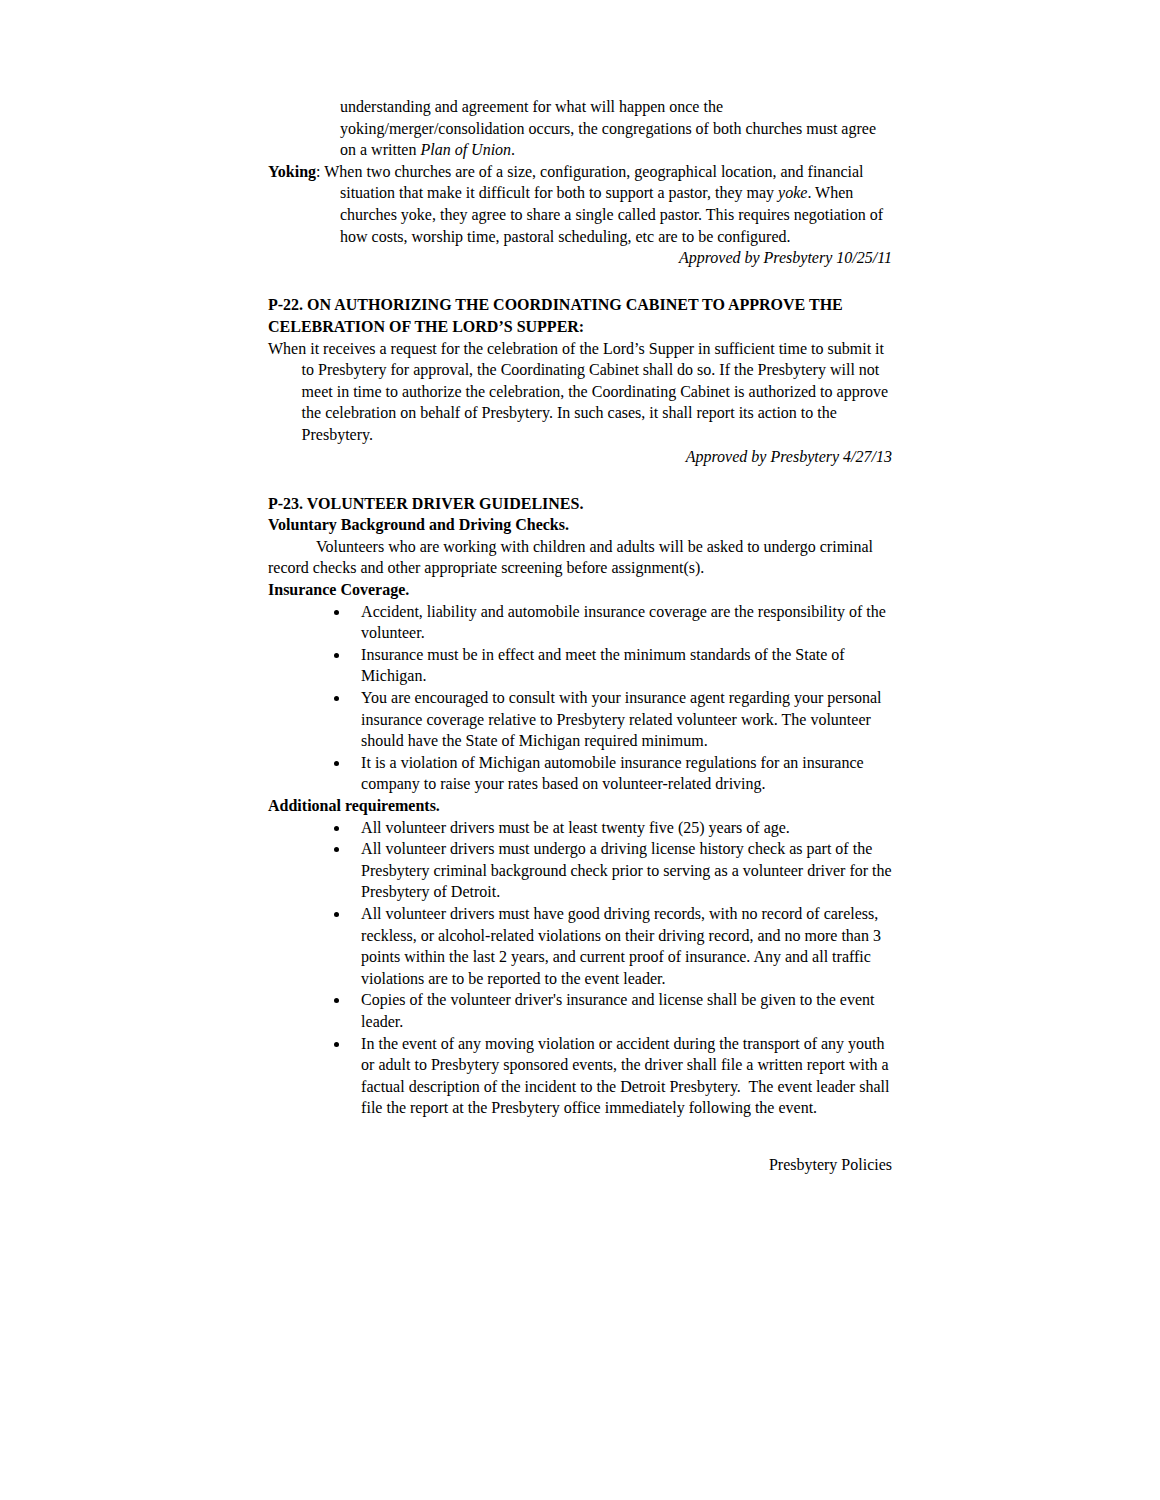understanding and agreement for what will happen once the yoking/merger/consolidation occurs, the congregations of both churches must agree on a written Plan of Union.
Yoking: When two churches are of a size, configuration, geographical location, and financial situation that make it difficult for both to support a pastor, they may yoke. When churches yoke, they agree to share a single called pastor. This requires negotiation of how costs, worship time, pastoral scheduling, etc are to be configured.
Approved by Presbytery 10/25/11
P-22. ON AUTHORIZING THE COORDINATING CABINET TO APPROVE THE CELEBRATION OF THE LORD’S SUPPER:
When it receives a request for the celebration of the Lord’s Supper in sufficient time to submit it to Presbytery for approval, the Coordinating Cabinet shall do so. If the Presbytery will not meet in time to authorize the celebration, the Coordinating Cabinet is authorized to approve the celebration on behalf of Presbytery. In such cases, it shall report its action to the Presbytery.
Approved by Presbytery 4/27/13
P-23. VOLUNTEER DRIVER GUIDELINES.
Voluntary Background and Driving Checks.
Volunteers who are working with children and adults will be asked to undergo criminal record checks and other appropriate screening before assignment(s).
Insurance Coverage.
Accident, liability and automobile insurance coverage are the responsibility of the volunteer.
Insurance must be in effect and meet the minimum standards of the State of Michigan.
You are encouraged to consult with your insurance agent regarding your personal insurance coverage relative to Presbytery related volunteer work. The volunteer should have the State of Michigan required minimum.
It is a violation of Michigan automobile insurance regulations for an insurance company to raise your rates based on volunteer-related driving.
Additional requirements.
All volunteer drivers must be at least twenty five (25) years of age.
All volunteer drivers must undergo a driving license history check as part of the Presbytery criminal background check prior to serving as a volunteer driver for the Presbytery of Detroit.
All volunteer drivers must have good driving records, with no record of careless, reckless, or alcohol-related violations on their driving record, and no more than 3 points within the last 2 years, and current proof of insurance. Any and all traffic violations are to be reported to the event leader.
Copies of the volunteer driver's insurance and license shall be given to the event leader.
In the event of any moving violation or accident during the transport of any youth or adult to Presbytery sponsored events, the driver shall file a written report with a factual description of the incident to the Detroit Presbytery. The event leader shall file the report at the Presbytery office immediately following the event.
Presbytery Policies